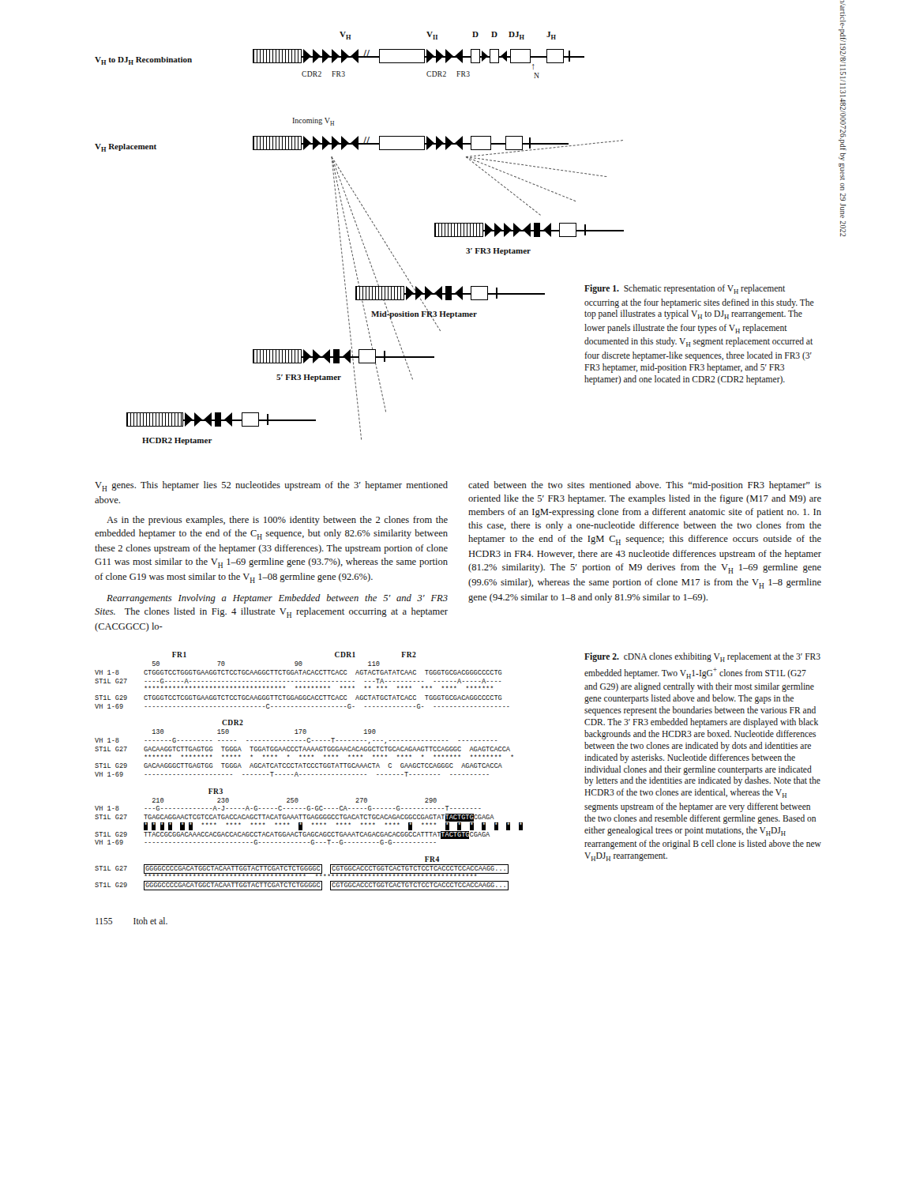Downloaded from http://rupress.org/jem/article-pdf/192/8/1151/1131482/000726.pdf by guest on 29 June 2022
VH to DJH Recombination
//
VH
VII
D
D
DJH
JH
CDR2
FR3
CDR2
FR3
N
↑
VH Replacement
Incoming VH
//
3′ FR3 Heptamer
Mid-position FR3 Heptamer
5′ FR3 Heptamer
HCDR2 Heptamer
Figure 1. Schematic representation of VH replacement occurring at the four heptameric sites defined in this study. The top panel illustrates a typical VH to DJH rearrangement. The lower panels illustrate the four types of VH replacement documented in this study. VH segment replacement occurred at four discrete heptamer-like sequences, three located in FR3 (3′ FR3 heptamer, mid-position FR3 heptamer, and 5′ FR3 heptamer) and one located in CDR2 (CDR2 heptamer).
VH genes. This heptamer lies 52 nucleotides upstream of the 3′ heptamer mentioned above.
As in the previous examples, there is 100% identity between the 2 clones from the embedded heptamer to the end of the CH sequence, but only 82.6% similarity between these 2 clones upstream of the heptamer (33 differences). The upstream portion of clone G11 was most similar to the VH 1–69 germline gene (93.7%), whereas the same portion of clone G19 was most similar to the VH 1–08 germline gene (92.6%).
Rearrangements Involving a Heptamer Embedded between the 5′ and 3′ FR3 Sites. The clones listed in Fig. 4 illustrate VH replacement occurring at a heptamer (CACGGCC) lo-
cated between the two sites mentioned above. This “mid-position FR3 heptamer” is oriented like the 5′ FR3 heptamer. The examples listed in the figure (M17 and M9) are members of an IgM-expressing clone from a different anatomic site of patient no. 1. In this case, there is only a one-nucleotide difference between the two clones from the heptamer to the end of the IgM CH sequence; this difference occurs outside of the HCDR3 in FR4. However, there are 43 nucleotide differences upstream of the heptamer (81.2% similarity). The 5′ portion of M9 derives from the VH 1–69 germline gene (99.6% similar), whereas the same portion of clone M17 is from the VH 1–8 germline gene (94.2% similar to 1–8 and only 81.9% similar to 1–69).
FR1 CDR1 FR2
50 70 90 110 VH 1-8 CTGGGTCCTGGGTGAAGGTCTCCTGCAAGGCTTCTGGATACACCTTCACC AGTACTGATATCAAC TGGGTGCGACGGGCCCCTG ST1L G27 ----G-----A----------------------------------------- ---TA---------- ------A-----A---- *********************************** ********* **** ** *** **** *** **** ******* ST1L G29 CTGGGTCCTCGGTGAAGGTCTCCTGCAAGGGTTCTGGAGGCACCTTCACC AGCTATGCTATCACC TGGGTGCGACAGGCCCCTG VH 1-69 ------------------------------C-------------------G- -------------G- -------------------
CDR2
130 150 170 190 VH 1-8 -------G--------- ----- ---------------C-----T--------,---,--------------- ---------- ST1L G27 GACAAGGTCTTGAGTGG TGGGA TGGATGGAACCCTAAAAGTGGGAACACAGGCTCTGCACAGAAGTTCCAGGGC AGAGTCACCA ******* ******** ***** * **** * **** **** **** **** **** * ******* ******** * ST1L G29 GACAAGGGCTTGAGTGG TGGGA AGCATCATCCCTATCCCTGGTATTGCAAACTA C GAAGCTCCAGGGC AGAGTCACCA VH 1-69 ---------------------- -------T-----A----------------- -------T-------- ----------
FR3
210 230 250 270 290 VH 1-8 ---G-------------A-J-----A-G-----C------G-GC----CA-----G------G-----------T-------- ST1L G27 TGAGCAGGAACTCGTCCATGACCACAGCTTACATGAAATTGAGGGGCCTGACATCTGCACAGACGGCCGAGTATTACTGTGCGAGA * * * * * * **** **** **** **** * **** **** **** **** * **** * * * * * * * ST1L G29 TTACCGCGGACAAACCACGACCACAGCCTACATGGAACTGAGCAGCCTGAAATCAGACGACACGGCCATTTATTACTGTGCGAGA VH 1-69 ---------------------------G-------------G---T--G---------G-G-----------
FR4
ST1L G27 GGGGCCCCGACATGGCTACAATTGGTACTTCGATCTCTGGGGC CGTGGCACCCTGGTCACTGTCTCCTCACCCTCCACCAAGG... **************************************** **************************************** ST1L G29 GGGGCCCCGACATGGCTACAATTGGTACTTCGATCTCTGGGGC CGTGGCACCCTGGTCACTGTCTCCTCACCCTCCACCAAGG...
Figure 2. cDNA clones exhibiting VH replacement at the 3′ FR3 embedded heptamer. Two VH1-IgG+ clones from ST1L (G27 and G29) are aligned centrally with their most similar germline gene counterparts listed above and below. The gaps in the sequences represent the boundaries between the various FR and CDR. The 3′ FR3 embedded heptamers are displayed with black backgrounds and the HCDR3 are boxed. Nucleotide differences between the two clones are indicated by dots and identities are indicated by asterisks. Nucleotide differences between the individual clones and their germline counterparts are indicated by letters and the identities are indicated by dashes. Note that the HCDR3 of the two clones are identical, whereas the VH segments upstream of the heptamer are very different between the two clones and resemble different germline genes. Based on either genealogical trees or point mutations, the VHDJH rearrangement of the original B cell clone is listed above the new VHDJH rearrangement.
1155 Itoh et al.